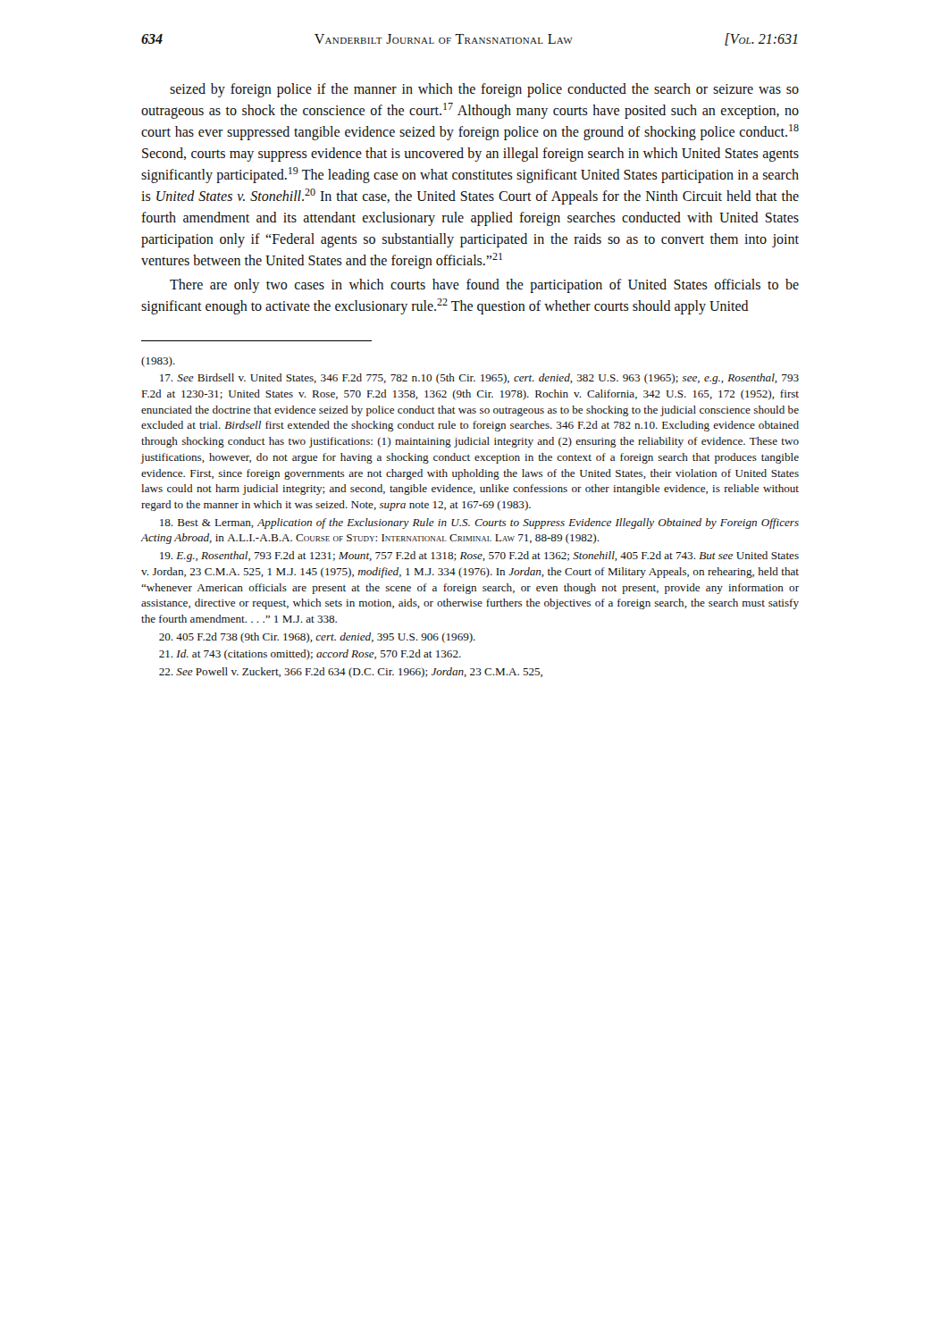634 Vanderbilt Journal of Transnational Law [Vol. 21:631
seized by foreign police if the manner in which the foreign police conducted the search or seizure was so outrageous as to shock the conscience of the court.17 Although many courts have posited such an exception, no court has ever suppressed tangible evidence seized by foreign police on the ground of shocking police conduct.18 Second, courts may suppress evidence that is uncovered by an illegal foreign search in which United States agents significantly participated.19 The leading case on what constitutes significant United States participation in a search is United States v. Stonehill.20 In that case, the United States Court of Appeals for the Ninth Circuit held that the fourth amendment and its attendant exclusionary rule applied foreign searches conducted with United States participation only if “Federal agents so substantially participated in the raids so as to convert them into joint ventures between the United States and the foreign officials.”21
There are only two cases in which courts have found the participation of United States officials to be significant enough to activate the exclusionary rule.22 The question of whether courts should apply United
(1983).
17. See Birdsell v. United States, 346 F.2d 775, 782 n.10 (5th Cir. 1965), cert. denied, 382 U.S. 963 (1965); see, e.g., Rosenthal, 793 F.2d at 1230-31; United States v. Rose, 570 F.2d 1358, 1362 (9th Cir. 1978). Rochin v. California, 342 U.S. 165, 172 (1952), first enunciated the doctrine that evidence seized by police conduct that was so outrageous as to be shocking to the judicial conscience should be excluded at trial. Birdsell first extended the shocking conduct rule to foreign searches. 346 F.2d at 782 n.10. Excluding evidence obtained through shocking conduct has two justifications: (1) maintaining judicial integrity and (2) ensuring the reliability of evidence. These two justifications, however, do not argue for having a shocking conduct exception in the context of a foreign search that produces tangible evidence. First, since foreign governments are not charged with upholding the laws of the United States, their violation of United States laws could not harm judicial integrity; and second, tangible evidence, unlike confessions or other intangible evidence, is reliable without regard to the manner in which it was seized. Note, supra note 12, at 167-69 (1983).
18. Best & Lerman, Application of the Exclusionary Rule in U.S. Courts to Suppress Evidence Illegally Obtained by Foreign Officers Acting Abroad, in A.L.I.-A.B.A. Course of Study: International Criminal Law 71, 88-89 (1982).
19. E.g., Rosenthal, 793 F.2d at 1231; Mount, 757 F.2d at 1318; Rose, 570 F.2d at 1362; Stonehill, 405 F.2d at 743. But see United States v. Jordan, 23 C.M.A. 525, 1 M.J. 145 (1975), modified, 1 M.J. 334 (1976). In Jordan, the Court of Military Appeals, on rehearing, held that “whenever American officials are present at the scene of a foreign search, or even though not present, provide any information or assistance, directive or request, which sets in motion, aids, or otherwise furthers the objectives of a foreign search, the search must satisfy the fourth amendment. . . .” 1 M.J. at 338.
20. 405 F.2d 738 (9th Cir. 1968), cert. denied, 395 U.S. 906 (1969).
21. Id. at 743 (citations omitted); accord Rose, 570 F.2d at 1362.
22. See Powell v. Zuckert, 366 F.2d 634 (D.C. Cir. 1966); Jordan, 23 C.M.A. 525,